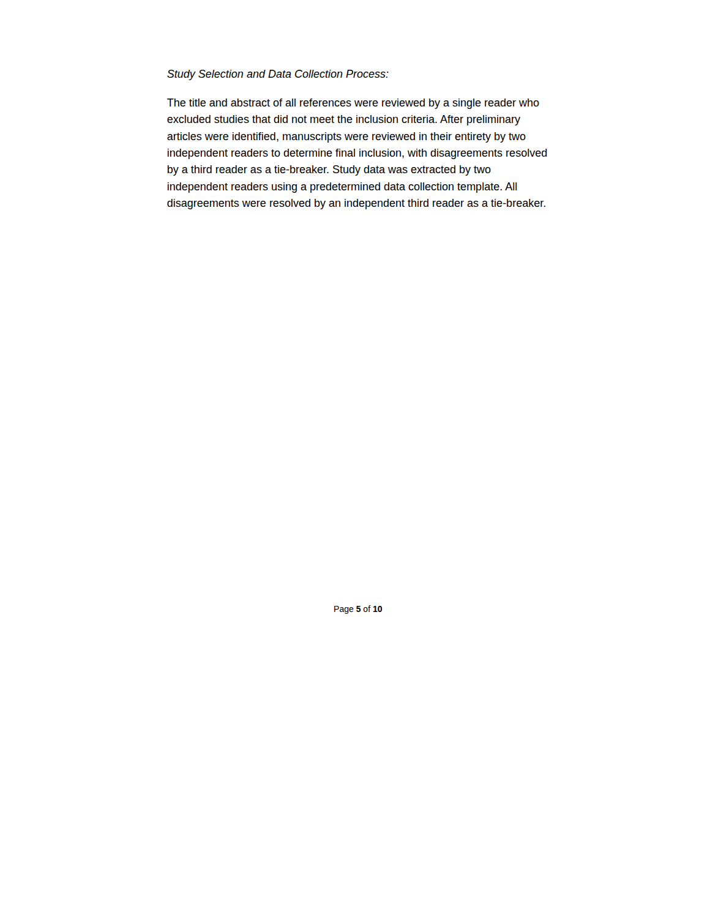Study Selection and Data Collection Process:
The title and abstract of all references were reviewed by a single reader who excluded studies that did not meet the inclusion criteria. After preliminary articles were identified, manuscripts were reviewed in their entirety by two independent readers to determine final inclusion, with disagreements resolved by a third reader as a tie-breaker. Study data was extracted by two independent readers using a predetermined data collection template. All disagreements were resolved by an independent third reader as a tie-breaker.
Page 5 of 10